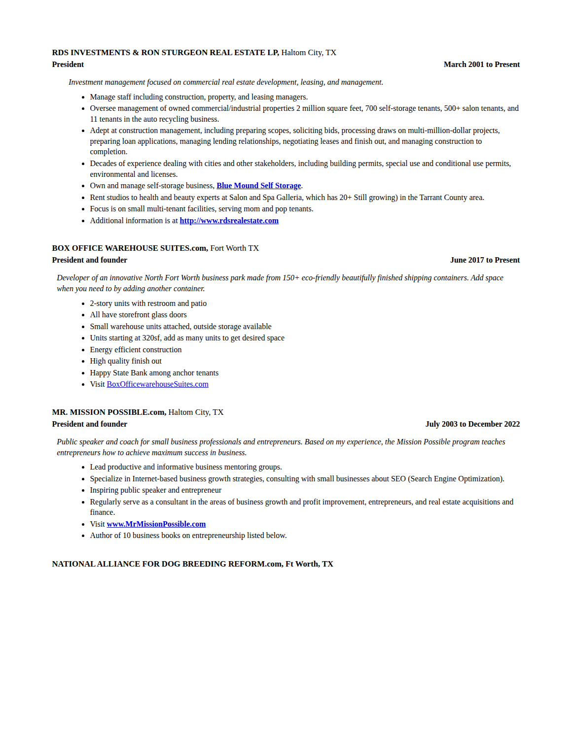RDS INVESTMENTS & RON STURGEON REAL ESTATE LP, Haltom City, TX
President March 2001 to Present
Investment management focused on commercial real estate development, leasing, and management.
Manage staff including construction, property, and leasing managers.
Oversee management of owned commercial/industrial properties 2 million square feet, 700 self-storage tenants, 500+ salon tenants, and 11 tenants in the auto recycling business.
Adept at construction management, including preparing scopes, soliciting bids, processing draws on multi-million-dollar projects, preparing loan applications, managing lending relationships, negotiating leases and finish out, and managing construction to completion.
Decades of experience dealing with cities and other stakeholders, including building permits, special use and conditional use permits, environmental and licenses.
Own and manage self-storage business, Blue Mound Self Storage.
Rent studios to health and beauty experts at Salon and Spa Galleria, which has 20+ Still growing) in the Tarrant County area.
Focus is on small multi-tenant facilities, serving mom and pop tenants.
Additional information is at http://www.rdsrealestate.com
BOX OFFICE WAREHOUSE SUITES.com, Fort Worth TX
President and founder June 2017 to Present
Developer of an innovative North Fort Worth business park made from 150+ eco-friendly beautifully finished shipping containers. Add space when you need to by adding another container.
2-story units with restroom and patio
All have storefront glass doors
Small warehouse units attached, outside storage available
Units starting at 320sf, add as many units to get desired space
Energy efficient construction
High quality finish out
Happy State Bank among anchor tenants
Visit BoxOfficewarehouseSuites.com
MR. MISSION POSSIBLE.com, Haltom City, TX
President and founder July 2003 to December 2022
Public speaker and coach for small business professionals and entrepreneurs. Based on my experience, the Mission Possible program teaches entrepreneurs how to achieve maximum success in business.
Lead productive and informative business mentoring groups.
Specialize in Internet-based business growth strategies, consulting with small businesses about SEO (Search Engine Optimization).
Inspiring public speaker and entrepreneur
Regularly serve as a consultant in the areas of business growth and profit improvement, entrepreneurs, and real estate acquisitions and finance.
Visit www.MrMissionPossible.com
Author of 10 business books on entrepreneurship listed below.
NATIONAL ALLIANCE FOR DOG BREEDING REFORM.com, Ft Worth, TX